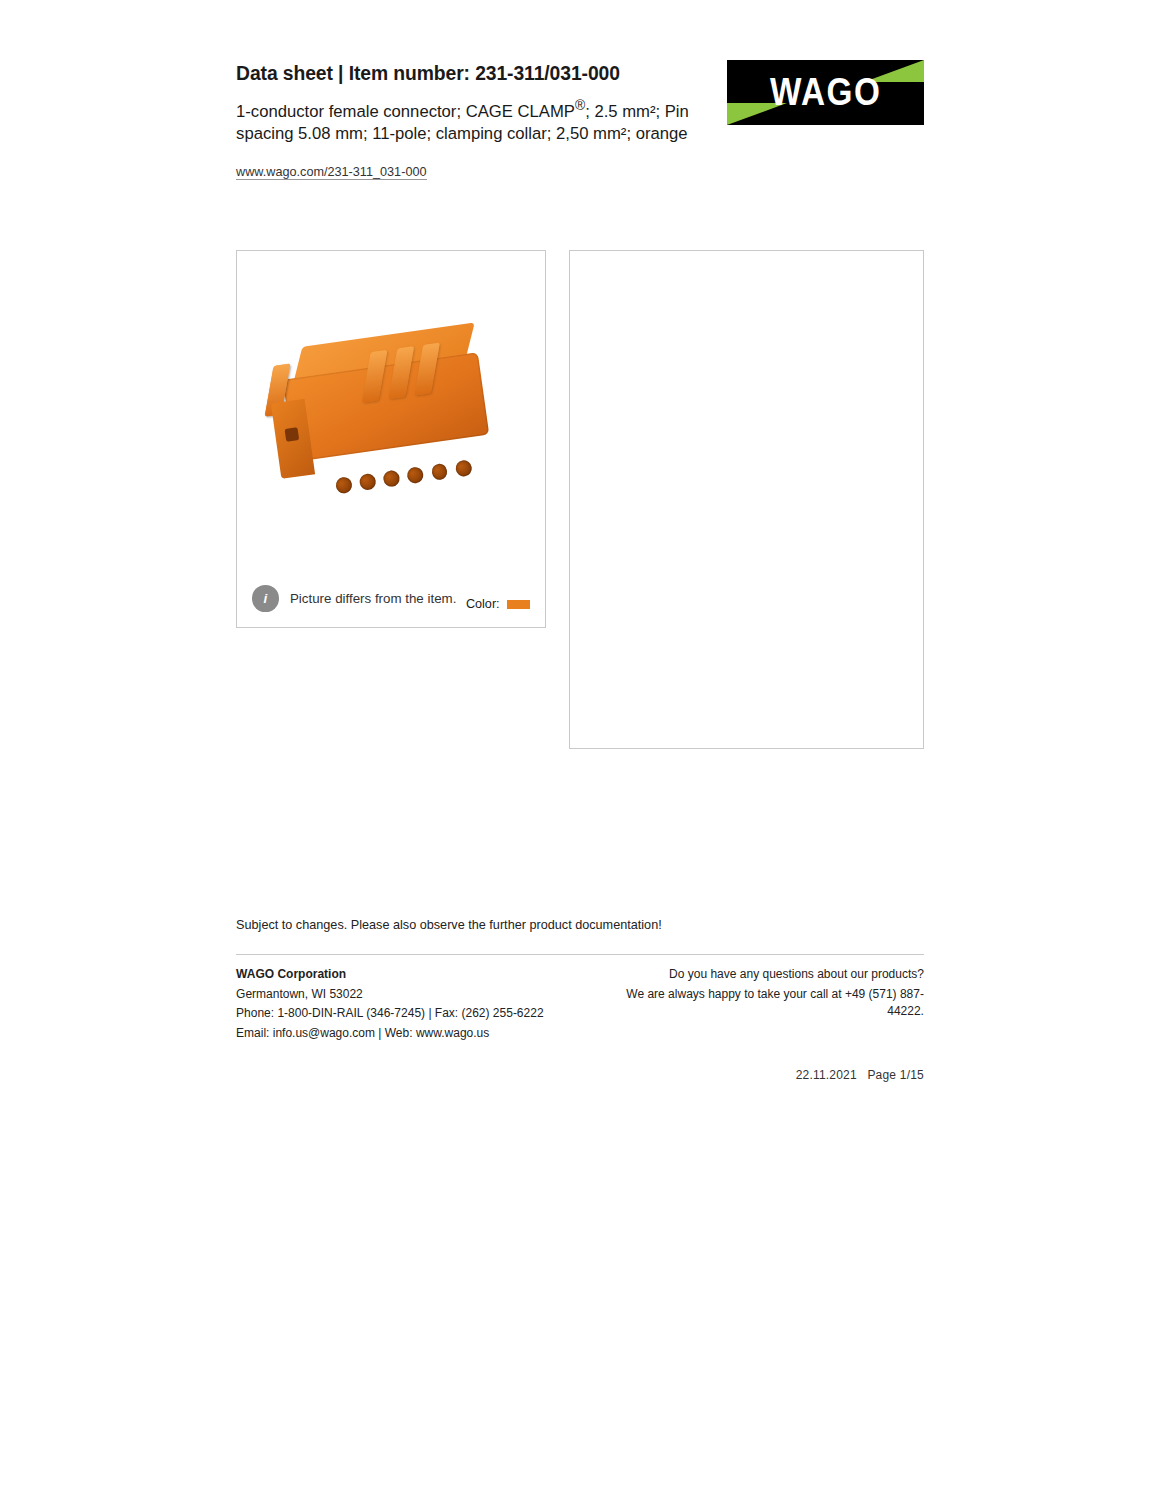Data sheet | Item number: 231-311/031-000
1-conductor female connector; CAGE CLAMP®; 2.5 mm²; Pin spacing 5.08 mm; 11-pole; clamping collar; 2,50 mm²; orange
www.wago.com/231-311_031-000
WAGO
i Picture differs from the item.
Color:
Subject to changes. Please also observe the further product documentation!
WAGO Corporation
Germantown, WI 53022
Phone: 1-800-DIN-RAIL (346-7245) | Fax: (262) 255-6222
Email: info.us@wago.com | Web: www.wago.us
Do you have any questions about our products?
We are always happy to take your call at +49 (571) 887-44222.
22.11.2021 Page 1/15